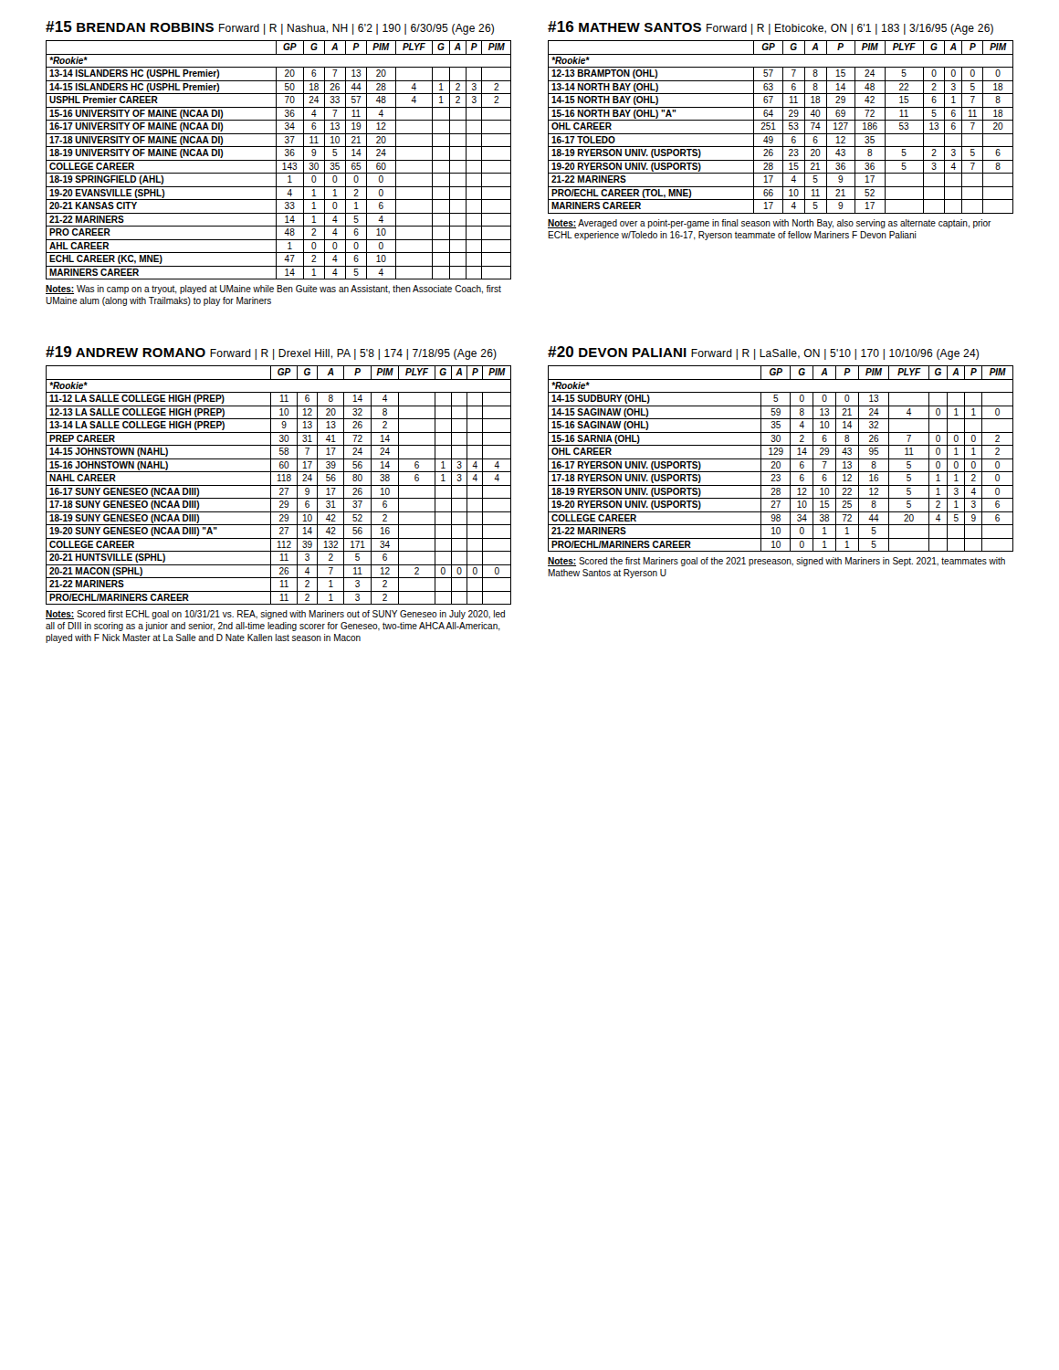#15 BRENDAN ROBBINS Forward | R | Nashua, NH | 6'2 | 190 | 6/30/95 (Age 26)
| | GP | G | A | P | PIM | PLYF | G | A | P | PIM |
| --- | --- | --- | --- | --- | --- | --- | --- | --- | --- | --- |
| *Rookie* |
| 13-14 ISLANDERS HC (USPHL Premier) | 20 | 6 | 7 | 13 | 20 | | | | | |
| 14-15 ISLANDERS HC (USPHL Premier) | 50 | 18 | 26 | 44 | 28 | 4 | 1 | 2 | 3 | 2 |
| USPHL Premier CAREER | 70 | 24 | 33 | 57 | 48 | 4 | 1 | 2 | 3 | 2 |
| 15-16 UNIVERSITY OF MAINE (NCAA DI) | 36 | 4 | 7 | 11 | 4 | | | | | |
| 16-17 UNIVERSITY OF MAINE (NCAA DI) | 34 | 6 | 13 | 19 | 12 | | | | | |
| 17-18 UNIVERSITY OF MAINE (NCAA DI) | 37 | 11 | 10 | 21 | 20 | | | | | |
| 18-19 UNIVERSITY OF MAINE (NCAA DI) | 36 | 9 | 5 | 14 | 24 | | | | | |
| COLLEGE CAREER | 143 | 30 | 35 | 65 | 60 | | | | | |
| 18-19 SPRINGFIELD (AHL) | 1 | 0 | 0 | 0 | 0 | | | | | |
| 19-20 EVANSVILLE (SPHL) | 4 | 1 | 1 | 2 | 0 | | | | | |
| 20-21 KANSAS CITY | 33 | 1 | 0 | 1 | 6 | | | | | |
| 21-22 MARINERS | 14 | 1 | 4 | 5 | 4 | | | | | |
| PRO CAREER | 48 | 2 | 4 | 6 | 10 | | | | | |
| AHL CAREER | 1 | 0 | 0 | 0 | 0 | | | | | |
| ECHL CAREER (KC, MNE) | 47 | 2 | 4 | 6 | 10 | | | | | |
| MARINERS CAREER | 14 | 1 | 4 | 5 | 4 | | | | | |
Notes: Was in camp on a tryout, played at UMaine while Ben Guite was an Assistant, then Associate Coach, first UMaine alum (along with Trailmaks) to play for Mariners
#16 MATHEW SANTOS Forward | R | Etobicoke, ON | 6'1 | 183 | 3/16/95 (Age 26)
| | GP | G | A | P | PIM | PLYF | G | A | P | PIM |
| --- | --- | --- | --- | --- | --- | --- | --- | --- | --- | --- |
| *Rookie* |
| 12-13 BRAMPTON (OHL) | 57 | 7 | 8 | 15 | 24 | 5 | 0 | 0 | 0 | 0 |
| 13-14 NORTH BAY (OHL) | 63 | 6 | 8 | 14 | 48 | 22 | 2 | 3 | 5 | 18 |
| 14-15 NORTH BAY (OHL) | 67 | 11 | 18 | 29 | 42 | 15 | 6 | 1 | 7 | 8 |
| 15-16 NORTH BAY (OHL) "A" | 64 | 29 | 40 | 69 | 72 | 11 | 5 | 6 | 11 | 18 |
| OHL CAREER | 251 | 53 | 74 | 127 | 186 | 53 | 13 | 6 | 7 | 20 |
| 16-17 TOLEDO | 49 | 6 | 6 | 12 | 35 | | | | | |
| 18-19 RYERSON UNIV. (USPORTS) | 26 | 23 | 20 | 43 | 8 | 5 | 2 | 3 | 5 | 6 |
| 19-20 RYERSON UNIV. (USPORTS) | 28 | 15 | 21 | 36 | 36 | 5 | 3 | 4 | 7 | 8 |
| 21-22 MARINERS | 17 | 4 | 5 | 9 | 17 | | | | | |
| PRO/ECHL CAREER (TOL, MNE) | 66 | 10 | 11 | 21 | 52 | | | | | |
| MARINERS CAREER | 17 | 4 | 5 | 9 | 17 | | | | | |
Notes: Averaged over a point-per-game in final season with North Bay, also serving as alternate captain, prior ECHL experience w/Toledo in 16-17, Ryerson teammate of fellow Mariners F Devon Paliani
#19 ANDREW ROMANO Forward | R | Drexel Hill, PA | 5'8 | 174 | 7/18/95 (Age 26)
| | GP | G | A | P | PIM | PLYF | G | A | P | PIM |
| --- | --- | --- | --- | --- | --- | --- | --- | --- | --- | --- |
| *Rookie* |
| 11-12 LA SALLE COLLEGE HIGH (PREP) | 11 | 6 | 8 | 14 | 4 | | | | | |
| 12-13 LA SALLE COLLEGE HIGH (PREP) | 10 | 12 | 20 | 32 | 8 | | | | | |
| 13-14 LA SALLE COLLEGE HIGH (PREP) | 9 | 13 | 13 | 26 | 2 | | | | | |
| PREP CAREER | 30 | 31 | 41 | 72 | 14 | | | | | |
| 14-15 JOHNSTOWN (NAHL) | 58 | 7 | 17 | 24 | 24 | | | | | |
| 15-16 JOHNSTOWN (NAHL) | 60 | 17 | 39 | 56 | 14 | 6 | 1 | 3 | 4 | 4 |
| NAHL CAREER | 118 | 24 | 56 | 80 | 38 | 6 | 1 | 3 | 4 | 4 |
| 16-17 SUNY GENESEO (NCAA DIII) | 27 | 9 | 17 | 26 | 10 | | | | | |
| 17-18 SUNY GENESEO (NCAA DIII) | 29 | 6 | 31 | 37 | 6 | | | | | |
| 18-19 SUNY GENESEO (NCAA DIII) | 29 | 10 | 42 | 52 | 2 | | | | | |
| 19-20 SUNY GENESEO (NCAA DIII) "A" | 27 | 14 | 42 | 56 | 16 | | | | | |
| COLLEGE CAREER | 112 | 39 | 132 | 171 | 34 | | | | | |
| 20-21 HUNTSVILLE (SPHL) | 11 | 3 | 2 | 5 | 6 | | | | | |
| 20-21 MACON (SPHL) | 26 | 4 | 7 | 11 | 12 | 2 | 0 | 0 | 0 | 0 |
| 21-22 MARINERS | 11 | 2 | 1 | 3 | 2 | | | | | |
| PRO/ECHL/MARINERS CAREER | 11 | 2 | 1 | 3 | 2 | | | | | |
Notes: Scored first ECHL goal on 10/31/21 vs. REA, signed with Mariners out of SUNY Geneseo in July 2020, led all of DIII in scoring as a junior and senior, 2nd all-time leading scorer for Geneseo, two-time AHCA All-American, played with F Nick Master at La Salle and D Nate Kallen last season in Macon
#20 DEVON PALIANI Forward | R | LaSalle, ON | 5'10 | 170 | 10/10/96 (Age 24)
| | GP | G | A | P | PIM | PLYF | G | A | P | PIM |
| --- | --- | --- | --- | --- | --- | --- | --- | --- | --- | --- |
| *Rookie* |
| 14-15 SUDBURY (OHL) | 5 | 0 | 0 | 0 | 13 | | | | | |
| 14-15 SAGINAW (OHL) | 59 | 8 | 13 | 21 | 24 | 4 | 0 | 1 | 1 | 0 |
| 15-16 SAGINAW (OHL) | 35 | 4 | 10 | 14 | 32 | | | | | |
| 15-16 SARNIA (OHL) | 30 | 2 | 6 | 8 | 26 | 7 | 0 | 0 | 0 | 2 |
| OHL CAREER | 129 | 14 | 29 | 43 | 95 | 11 | 0 | 1 | 1 | 2 |
| 16-17 RYERSON UNIV. (USPORTS) | 20 | 6 | 7 | 13 | 8 | 5 | 0 | 0 | 0 | 0 |
| 17-18 RYERSON UNIV. (USPORTS) | 23 | 6 | 6 | 12 | 16 | 5 | 1 | 1 | 2 | 0 |
| 18-19 RYERSON UNIV. (USPORTS) | 28 | 12 | 10 | 22 | 12 | 5 | 1 | 3 | 4 | 0 |
| 19-20 RYERSON UNIV. (USPORTS) | 27 | 10 | 15 | 25 | 8 | 5 | 2 | 1 | 3 | 6 |
| COLLEGE CAREER | 98 | 34 | 38 | 72 | 44 | 20 | 4 | 5 | 9 | 6 |
| 21-22 MARINERS | 10 | 0 | 1 | 1 | 5 | | | | | |
| PRO/ECHL/MARINERS CAREER | 10 | 0 | 1 | 1 | 5 | | | | | |
Notes: Scored the first Mariners goal of the 2021 preseason, signed with Mariners in Sept. 2021, teammates with Mathew Santos at Ryerson U